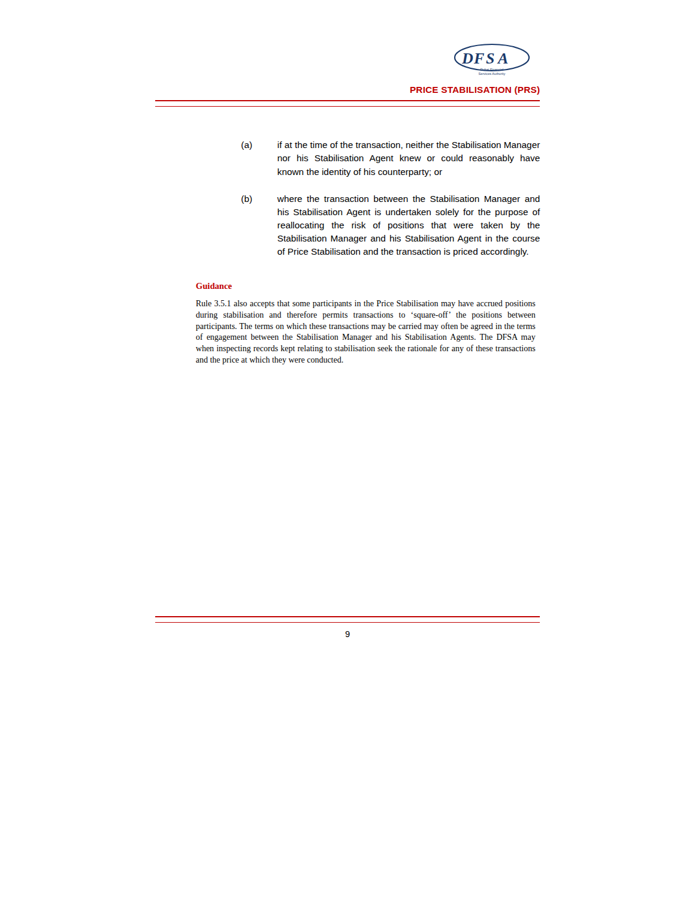D F S A Dubai Financial Services Authority
PRICE STABILISATION (PRS)
(a)
if at the time of the transaction, neither the Stabilisation Manager nor his Stabilisation Agent knew or could reasonably have known the identity of his counterparty; or
(b)
where the transaction between the Stabilisation Manager and his Stabilisation Agent is undertaken solely for the purpose of reallocating the risk of positions that were taken by the Stabilisation Manager and his Stabilisation Agent in the course of Price Stabilisation and the transaction is priced accordingly.
Guidance
Rule 3.5.1 also accepts that some participants in the Price Stabilisation may have accrued positions during stabilisation and therefore permits transactions to ‘square-off’ the positions between participants. The terms on which these transactions may be carried may often be agreed in the terms of engagement between the Stabilisation Manager and his Stabilisation Agents. The DFSA may when inspecting records kept relating to stabilisation seek the rationale for any of these transactions and the price at which they were conducted.
9